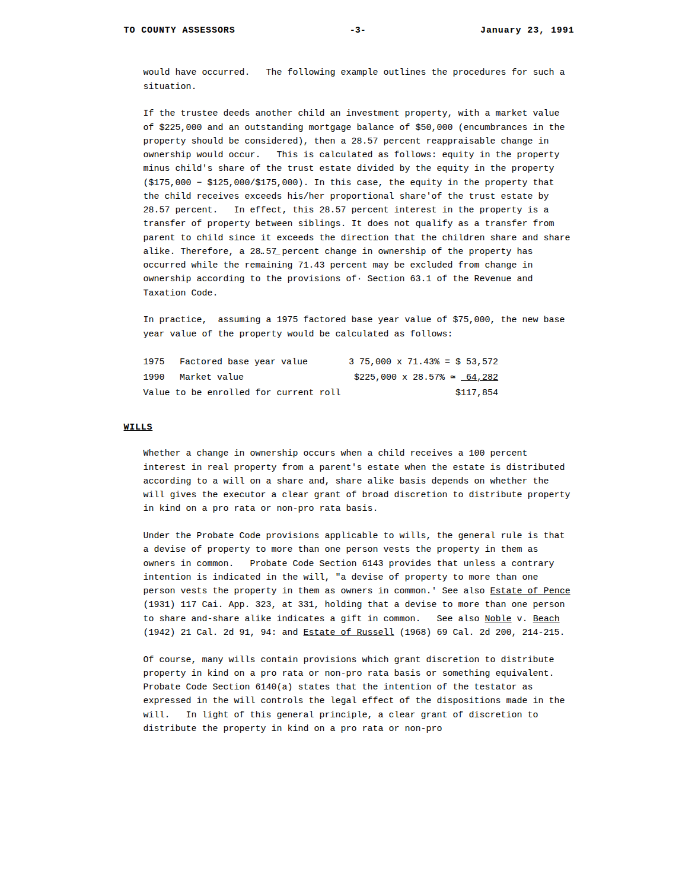TO COUNTY ASSESSORS -3- January 23, 1991
would have occurred. The following example outlines the procedures for such a situation.
If the trustee deeds another child an investment property, with a market value of $225,000 and an outstanding mortgage balance of $50,000 (encumbrances in the property should be considered), then a 28.57 percent reappraisable change in ownership would occur. This is calculated as follows: equity in the property minus child's share of the trust estate divided by the equity in the property ($175,000 − $125,000/$175,000). In this case, the equity in the property that the child receives exceeds his/her proportional share'of the trust estate by 28.57 percent. In effect, this 28.57 percent interest in the property is a transfer of property between siblings. It does not qualify as a transfer from parent to child since it exceeds the direction that the children share and share alike. Therefore, a 28.57 percent change in ownership of the property has occurred while the remaining 71.43 percent may be excluded from change in ownership according to the provisions of· Section 63.1 of the Revenue and Taxation Code.
In practice, assuming a 1975 factored base year value of $75,000, the new base year value of the property would be calculated as follows:
| 1975 | Factored base year value | 3 75,000 x 71.43% = $ 53,572 |
| 1990 | Market value | $225,000 x 28.57% ≃ 64,282 |
| Value to be enrolled for current roll | $117,854 |
WILLS
Whether a change in ownership occurs when a child receives a 100 percent interest in real property from a parent's estate when the estate is distributed according to a will on a share and, share alike basis depends on whether the will gives the executor a clear grant of broad discretion to distribute property in kind on a pro rata or non-pro rata basis.
Under the Probate Code provisions applicable to wills, the general rule is that a devise of property to more than one person vests the property in them as owners in common. Probate Code Section 6143 provides that unless a contrary intention is indicated in the will, "a devise of property to more than one person vests the property in them as owners in common.' See also Estate of Pence (1931) 117 Cai. App. 323, at 331, holding that a devise to more than one person to share and-share alike indicates a gift in common. See also Noble v. Beach (1942) 21 Cal. 2d 91, 94: and Estate of Russell (1968) 69 Cal. 2d 200, 214-215.
Of course, many wills contain provisions which grant discretion to distribute property in kind on a pro rata or non-pro rata basis or something equivalent. Probate Code Section 6140(a) states that the intention of the testator as expressed in the will controls the legal effect of the dispositions made in the will. In light of this general principle, a clear grant of discretion to distribute the property in kind on a pro rata or non-pro